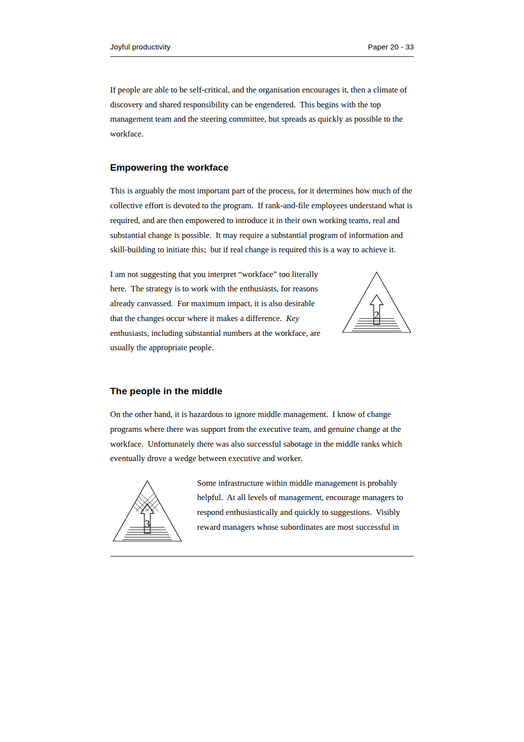Joyful productivity Paper 20 - 33
If people are able to be self-critical, and the organisation encourages it, then a climate of discovery and shared responsibility can be engendered. This begins with the top management team and the steering committee, but spreads as quickly as possible to the workface.
Empowering the workface
This is arguably the most important part of the process, for it determines how much of the collective effort is devoted to the program. If rank-and-file employees understand what is required, and are then empowered to introduce it in their own working teams, real and substantial change is possible. It may require a substantial program of information and skill-building to initiate this; but if real change is required this is a way to achieve it.
2
I am not suggesting that you interpret “workface” too literally here. The strategy is to work with the enthusiasts, for reasons already canvassed. For maximum impact, it is also desirable that the changes occur where it makes a difference. Key enthusiasts, including substantial numbers at the workface, are usually the appropriate people.
The people in the middle
On the other hand, it is hazardous to ignore middle management. I know of change programs where there was support from the executive team, and genuine change at the workface. Unfortunately there was also successful sabotage in the middle ranks which eventually drove a wedge between executive and worker.
3
Some infrastructure within middle management is probably helpful. At all levels of management, encourage managers to respond enthusiastically and quickly to suggestions. Visibly reward managers whose subordinates are most successful in